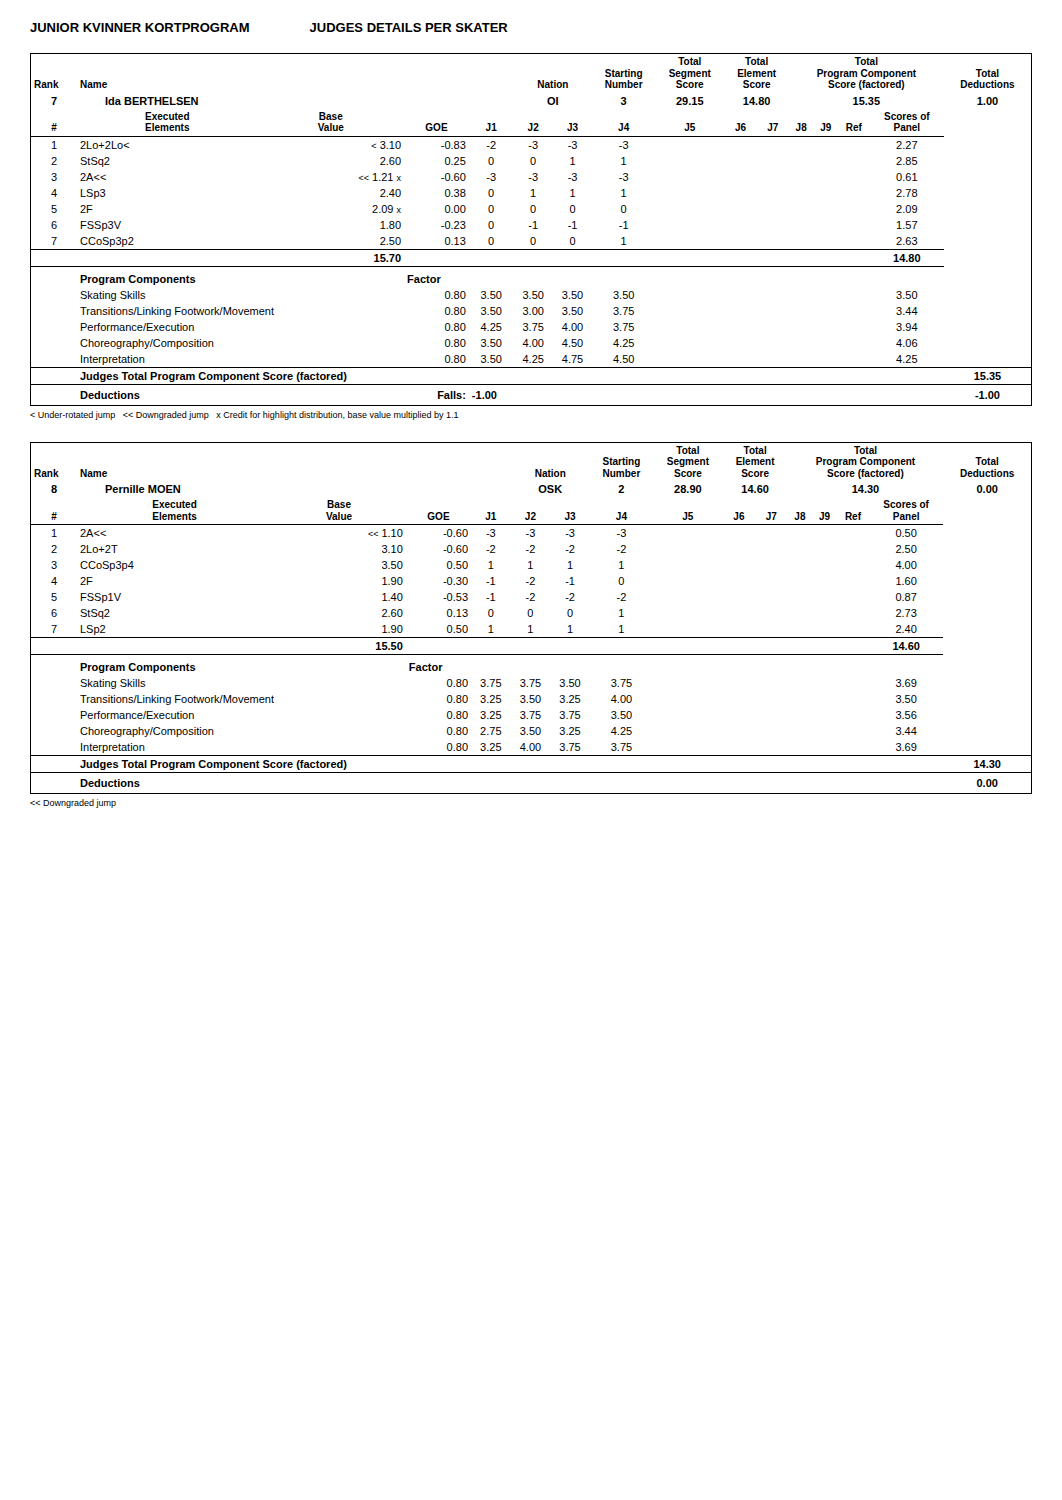JUNIOR KVINNER KORTPROGRAM JUDGES DETAILS PER SKATER
| Rank | Name | Nation | Starting Number | Total Segment Score | Total Element Score | Total Program Component Score (factored) | Total Deductions |
| --- | --- | --- | --- | --- | --- | --- | --- |
| 7 | Ida BERTHELSEN | OI | 3 | 29.15 | 14.80 | 15.35 | 1.00 |
| # | Executed Elements | Base Value | GOE | J1 | J2 | J3 | J4 | J5 | J6 | J7 | J8 | J9 | Ref | Scores of Panel |
| 1 | 2Lo+2Lo< | < 3.10 | -0.83 | -2 | -3 | -3 | -3 | | | | | | | 2.27 |
| 2 | StSq2 | 2.60 | 0.25 | 0 | 0 | 1 | 1 | | | | | | | 2.85 |
| 3 | 2A<< | << 1.21 x | -0.60 | -3 | -3 | -3 | -3 | | | | | | | 0.61 |
| 4 | LSp3 | 2.40 | 0.38 | 0 | 1 | 1 | 1 | | | | | | | 2.78 |
| 5 | 2F | 2.09 x | 0.00 | 0 | 0 | 0 | 0 | | | | | | | 2.09 |
| 6 | FSSp3V | 1.80 | -0.23 | 0 | -1 | -1 | -1 | | | | | | | 1.57 |
| 7 | CCoSp3p2 | 2.50 | 0.13 | 0 | 0 | 0 | 1 | | | | | | | 2.63 |
| | | 15.70 | | | 14.80 |
| | Program Components | Factor | |
| | Skating Skills | 0.80 | 3.50 | 3.50 | 3.50 | 3.50 | | | | | | | 3.50 |
| | Transitions/Linking Footwork/Movement | 0.80 | 3.50 | 3.00 | 3.50 | 3.75 | | | | | | | 3.44 |
| | Performance/Execution | 0.80 | 4.25 | 3.75 | 4.00 | 3.75 | | | | | | | 3.94 |
| | Choreography/Composition | 0.80 | 3.50 | 4.00 | 4.50 | 4.25 | | | | | | | 4.06 |
| | Interpretation | 0.80 | 3.50 | 4.25 | 4.75 | 4.50 | | | | | | | 4.25 |
| | Judges Total Program Component Score (factored) | | 15.35 |
| | Deductions | Falls: | -1.00 | | -1.00 |
< Under-rotated jump << Downgraded jump x Credit for highlight distribution, base value multiplied by 1.1
| Rank | Name | Nation | Starting Number | Total Segment Score | Total Element Score | Total Program Component Score (factored) | Total Deductions |
| --- | --- | --- | --- | --- | --- | --- | --- |
| 8 | Pernille MOEN | OSK | 2 | 28.90 | 14.60 | 14.30 | 0.00 |
| # | Executed Elements | Base Value | GOE | J1 | J2 | J3 | J4 | J5 | J6 | J7 | J8 | J9 | Ref | Scores of Panel |
| 1 | 2A<< | << 1.10 | -0.60 | -3 | -3 | -3 | -3 | | | | | | | 0.50 |
| 2 | 2Lo+2T | 3.10 | -0.60 | -2 | -2 | -2 | -2 | | | | | | | 2.50 |
| 3 | CCoSp3p4 | 3.50 | 0.50 | 1 | 1 | 1 | 1 | | | | | | | 4.00 |
| 4 | 2F | 1.90 | -0.30 | -1 | -2 | -1 | 0 | | | | | | | 1.60 |
| 5 | FSSp1V | 1.40 | -0.53 | -1 | -2 | -2 | -2 | | | | | | | 0.87 |
| 6 | StSq2 | 2.60 | 0.13 | 0 | 0 | 0 | 1 | | | | | | | 2.73 |
| 7 | LSp2 | 1.90 | 0.50 | 1 | 1 | 1 | 1 | | | | | | | 2.40 |
| | | 15.50 | | | 14.60 |
| | Program Components | Factor | |
| | Skating Skills | 0.80 | 3.75 | 3.75 | 3.50 | 3.75 | | | | | | | 3.69 |
| | Transitions/Linking Footwork/Movement | 0.80 | 3.25 | 3.50 | 3.25 | 4.00 | | | | | | | 3.50 |
| | Performance/Execution | 0.80 | 3.25 | 3.75 | 3.75 | 3.50 | | | | | | | 3.56 |
| | Choreography/Composition | 0.80 | 2.75 | 3.50 | 3.25 | 4.25 | | | | | | | 3.44 |
| | Interpretation | 0.80 | 3.25 | 4.00 | 3.75 | 3.75 | | | | | | | 3.69 |
| | Judges Total Program Component Score (factored) | | 14.30 |
| | Deductions | | | 0.00 |
<< Downgraded jump